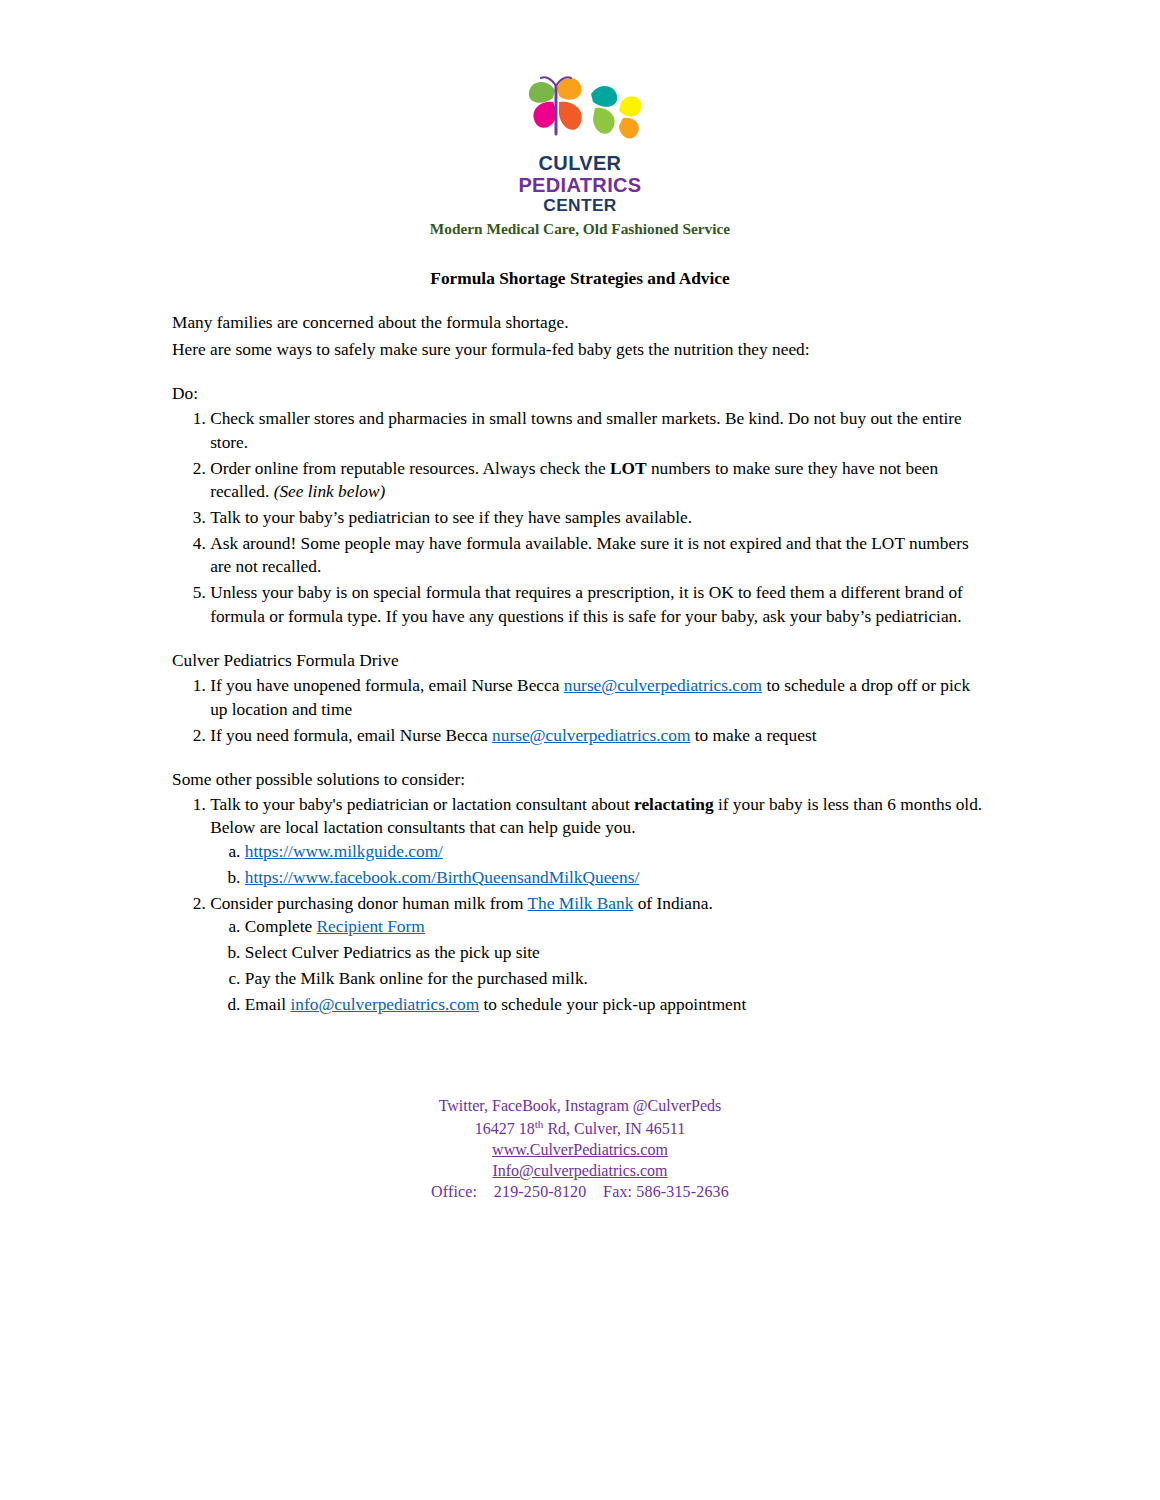CULVER PEDIATRICS CENTER
Modern Medical Care, Old Fashioned Service
Formula Shortage Strategies and Advice
Many families are concerned about the formula shortage.
Here are some ways to safely make sure your formula-fed baby gets the nutrition they need:
Do:
Check smaller stores and pharmacies in small towns and smaller markets. Be kind. Do not buy out the entire store.
Order online from reputable resources. Always check the LOT numbers to make sure they have not been recalled. (See link below)
Talk to your baby’s pediatrician to see if they have samples available.
Ask around! Some people may have formula available. Make sure it is not expired and that the LOT numbers are not recalled.
Unless your baby is on special formula that requires a prescription, it is OK to feed them a different brand of formula or formula type. If you have any questions if this is safe for your baby, ask your baby’s pediatrician.
Culver Pediatrics Formula Drive
If you have unopened formula, email Nurse Becca nurse@culverpediatrics.com to schedule a drop off or pick up location and time
If you need formula, email Nurse Becca nurse@culverpediatrics.com to make a request
Some other possible solutions to consider:
Talk to your baby's pediatrician or lactation consultant about relactating if your baby is less than 6 months old. Below are local lactation consultants that can help guide you.
https://www.milkguide.com/
https://www.facebook.com/BirthQueensandMilkQueens/
Consider purchasing donor human milk from The Milk Bank of Indiana.
Complete Recipient Form
Select Culver Pediatrics as the pick up site
Pay the Milk Bank online for the purchased milk.
Email info@culverpediatrics.com to schedule your pick-up appointment
Twitter, FaceBook, Instagram @CulverPeds
16427 18th Rd, Culver, IN 46511
www.CulverPediatrics.com
Info@culverpediatrics.com
Office: 219-250-8120 Fax: 586-315-2636